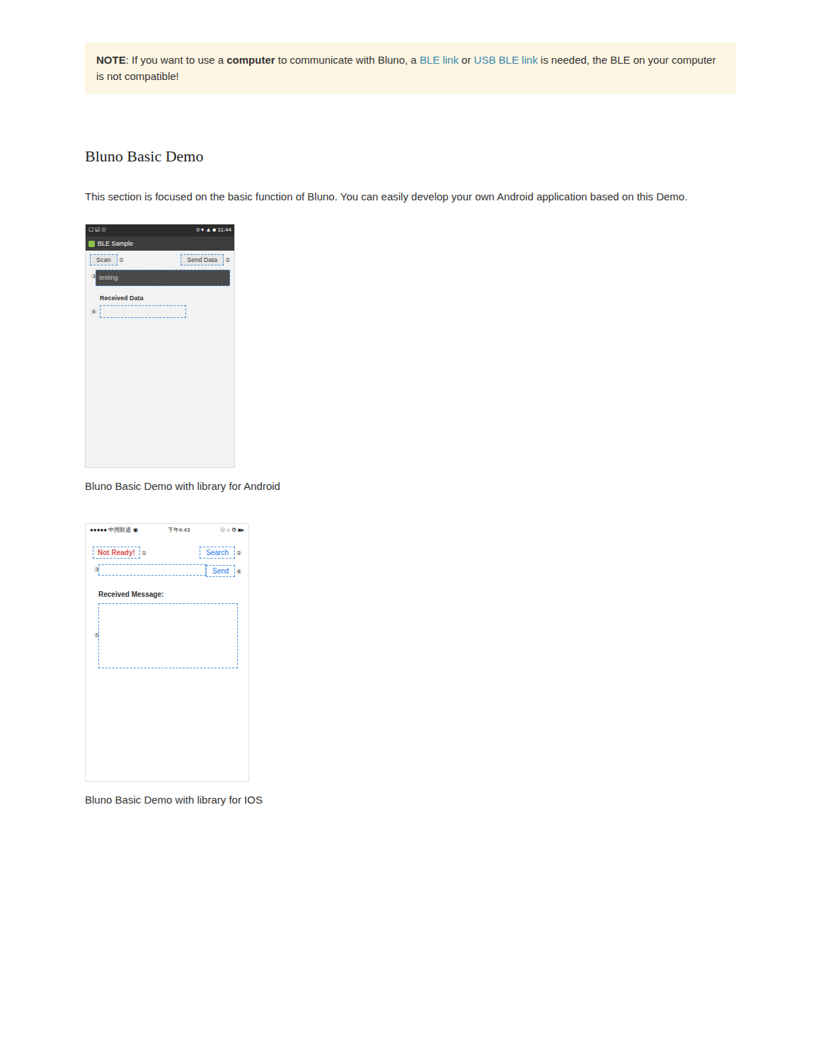NOTE: If you want to use a computer to communicate with Bluno, a BLE link or USB BLE link is needed, the BLE on your computer is not compatible!
Bluno Basic Demo
This section is focused on the basic function of Bluno. You can easily develop your own Android application based on this Demo.
☐ ☑ ☉ 0 ▾ ▲ ■ 11:44
BLE Sample
Scan ① Send Data ②
③
testing
Received Data
④
Bluno Basic Demo with library for Android
●●●●● 中国联通 ◉ 下午4:43 ☉ ○ ⚙ ■▸
Not Ready!① Search ②
③ Send ④
Received Message:
⑤
Bluno Basic Demo with library for IOS